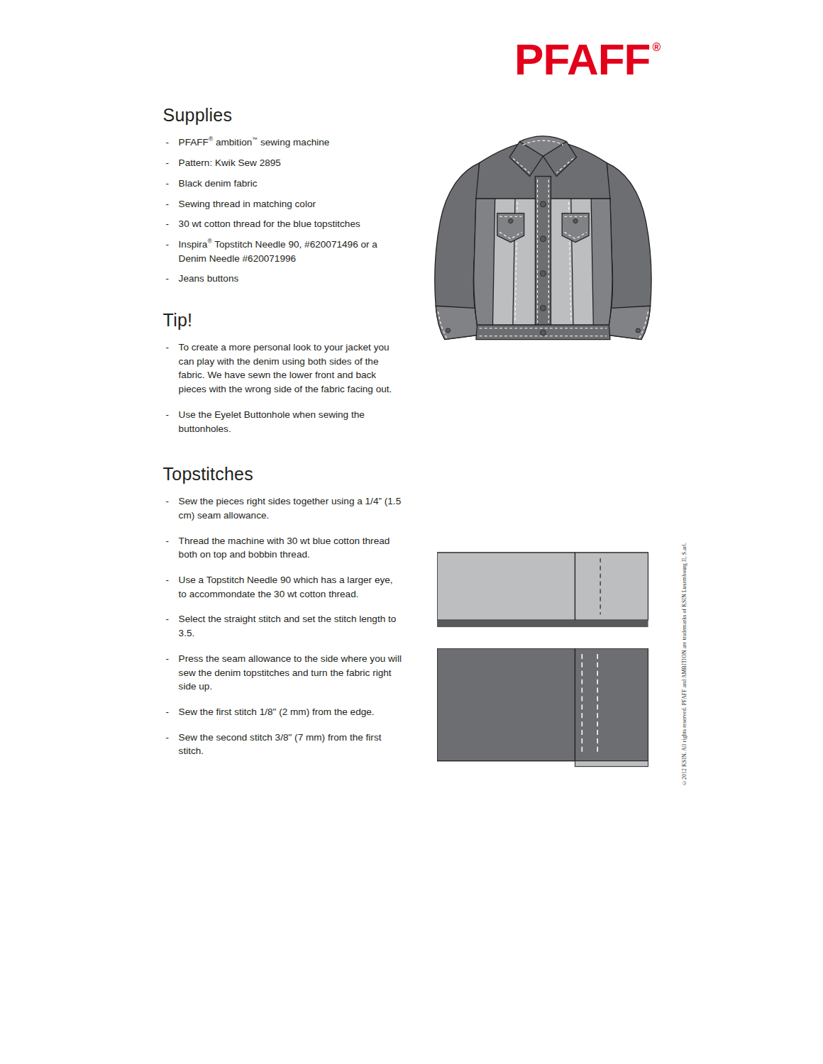PFAFF®
Supplies
PFAFF® ambition™ sewing machine
Pattern: Kwik Sew 2895
Black denim fabric
Sewing thread in matching color
30 wt cotton thread for the blue topstitches
Inspira® Topstitch Needle 90, #620071496 or a Denim Needle #620071996
Jeans buttons
Tip!
To create a more personal look to your jacket you can play with the denim using both sides of the fabric. We have sewn the lower front and back pieces with the wrong side of the fabric facing out.
Use the Eyelet Buttonhole when sewing the buttonholes.
Topstitches
Sew the pieces right sides together using a 1/4” (1.5 cm) seam allowance.
Thread the machine with 30 wt blue cotton thread both on top and bobbin thread.
Use a Topstitch Needle 90 which has a larger eye, to accommondate the 30 wt cotton thread.
Select the straight stitch and set the stitch length to 3.5.
Press the seam allowance to the side where you will sew the denim topstitches and turn the fabric right side up.
Sew the first stitch 1/8" (2 mm) from the edge.
Sew the second stitch 3/8" (7 mm) from the first stitch.
©2012 KSIN. All rights reserved. PFAFF and AMBITION are trademarks of KSIN Luxembourg II, S.arl.